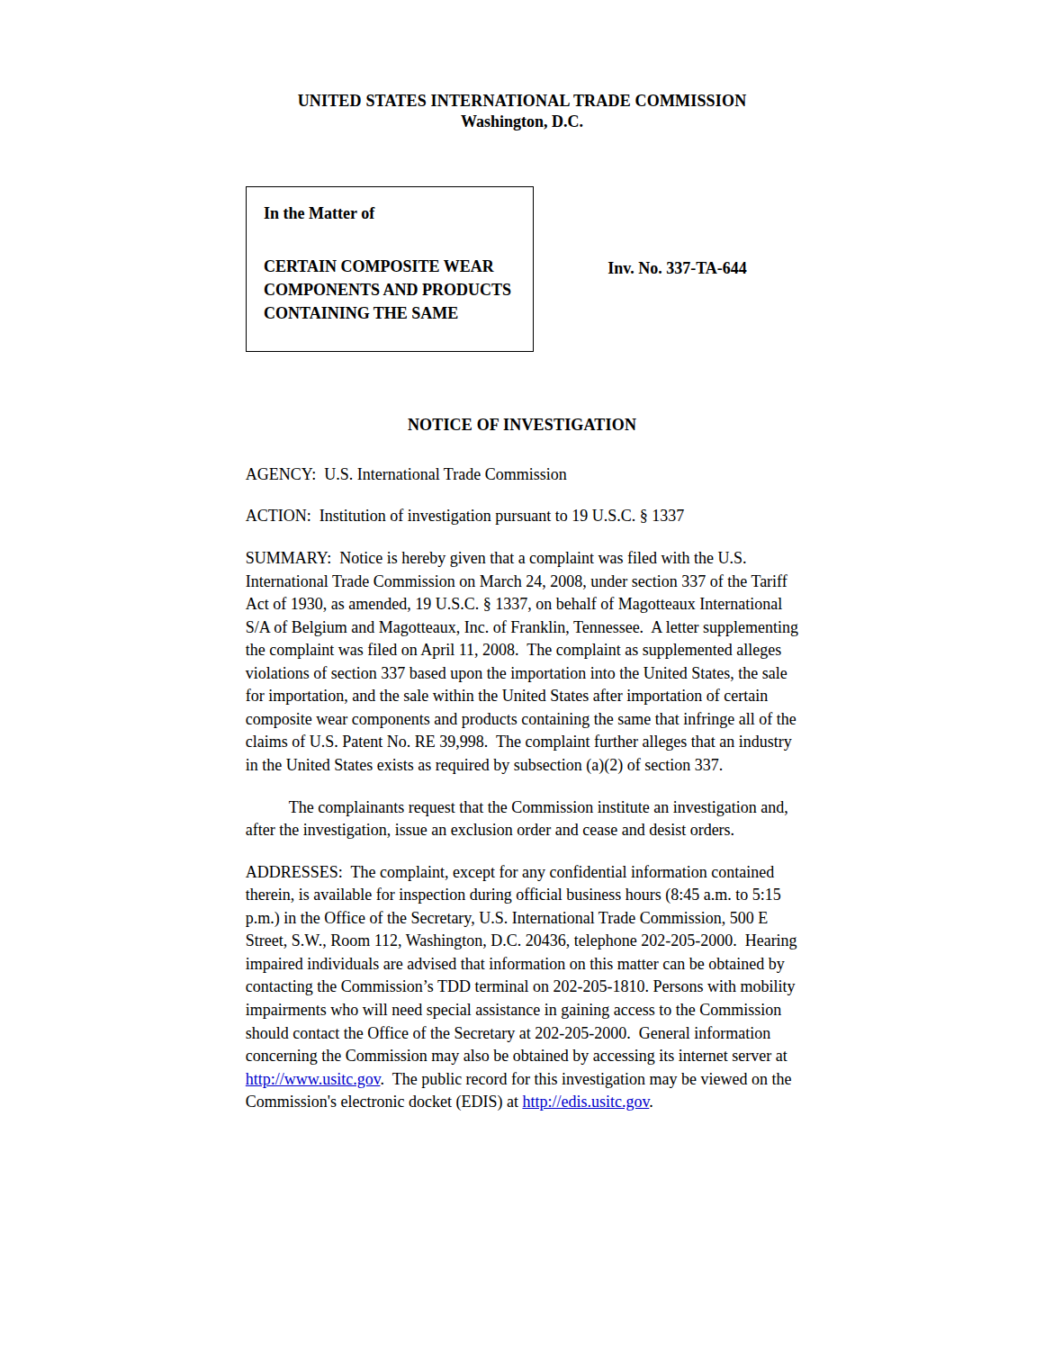UNITED STATES INTERNATIONAL TRADE COMMISSION
Washington, D.C.
In the Matter of
CERTAIN COMPOSITE WEAR
COMPONENTS AND PRODUCTS
CONTAINING THE SAME
Inv. No. 337-TA-644
NOTICE OF INVESTIGATION
AGENCY: U.S. International Trade Commission
ACTION: Institution of investigation pursuant to 19 U.S.C. § 1337
SUMMARY: Notice is hereby given that a complaint was filed with the U.S. International Trade Commission on March 24, 2008, under section 337 of the Tariff Act of 1930, as amended, 19 U.S.C. § 1337, on behalf of Magotteaux International S/A of Belgium and Magotteaux, Inc. of Franklin, Tennessee. A letter supplementing the complaint was filed on April 11, 2008. The complaint as supplemented alleges violations of section 337 based upon the importation into the United States, the sale for importation, and the sale within the United States after importation of certain composite wear components and products containing the same that infringe all of the claims of U.S. Patent No. RE 39,998. The complaint further alleges that an industry in the United States exists as required by subsection (a)(2) of section 337.
The complainants request that the Commission institute an investigation and, after the investigation, issue an exclusion order and cease and desist orders.
ADDRESSES: The complaint, except for any confidential information contained therein, is available for inspection during official business hours (8:45 a.m. to 5:15 p.m.) in the Office of the Secretary, U.S. International Trade Commission, 500 E Street, S.W., Room 112, Washington, D.C. 20436, telephone 202-205-2000. Hearing impaired individuals are advised that information on this matter can be obtained by contacting the Commission’s TDD terminal on 202-205-1810. Persons with mobility impairments who will need special assistance in gaining access to the Commission should contact the Office of the Secretary at 202-205-2000. General information concerning the Commission may also be obtained by accessing its internet server at http://www.usitc.gov. The public record for this investigation may be viewed on the Commission's electronic docket (EDIS) at http://edis.usitc.gov.